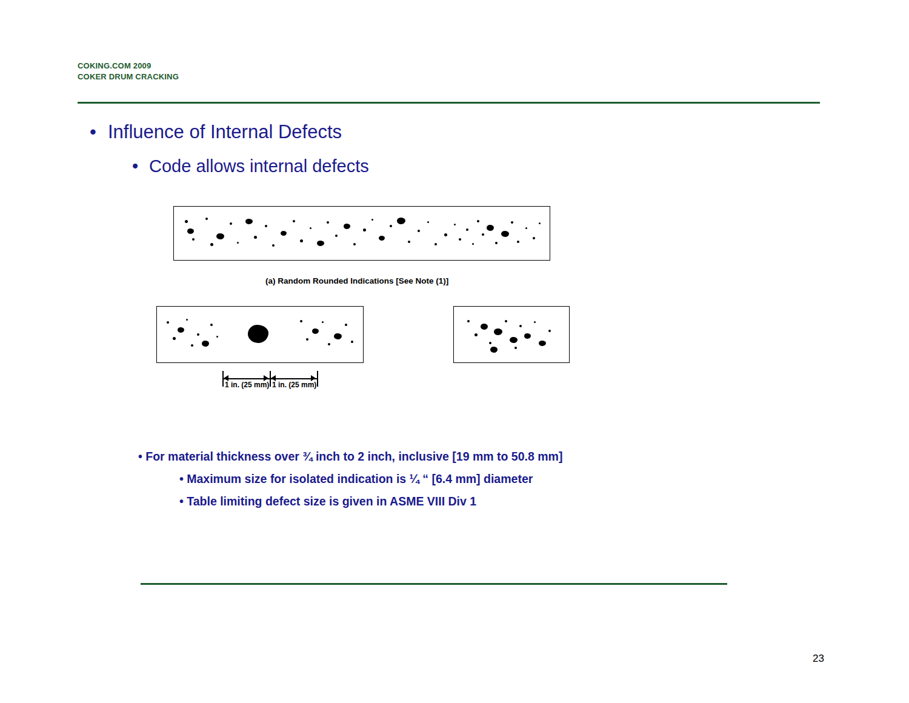COKING.COM 2009
COKER DRUM CRACKING
•Influence of Internal Defects
•Code allows internal defects
(a) Random Rounded Indications [See Note (1)]
1 in. (25 mm) 1 in. (25 mm)
• For material thickness over ¾ inch to 2 inch, inclusive [19 mm to 50.8 mm]
• Maximum size for isolated indication is ¼ “ [6.4 mm] diameter
• Table limiting defect size is given in ASME VIII Div 1
23